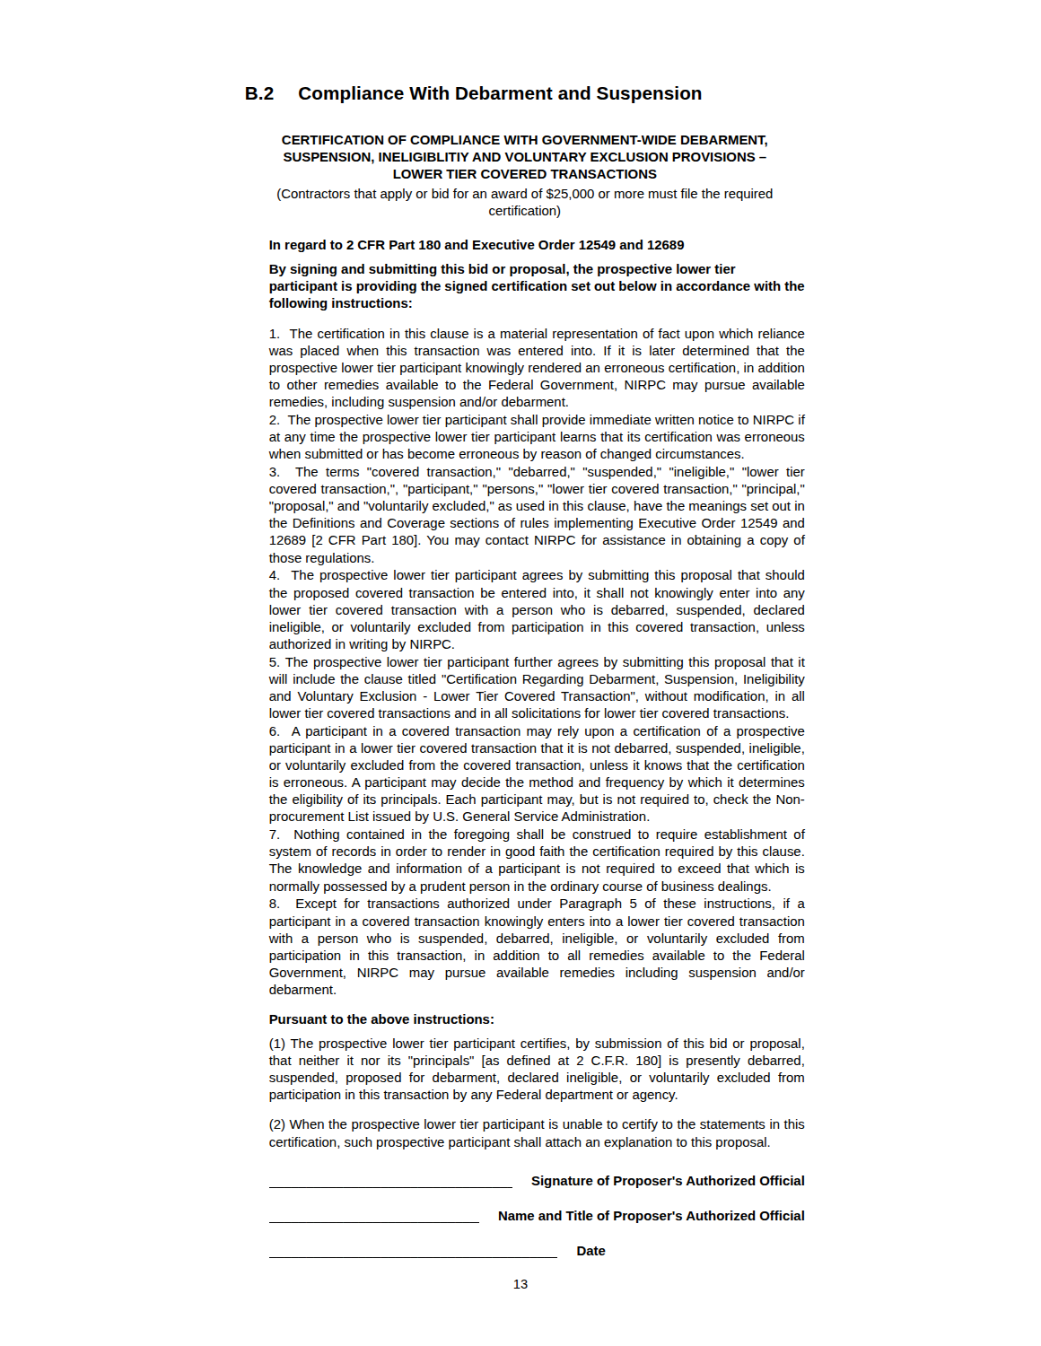B.2 Compliance With Debarment and Suspension
CERTIFICATION OF COMPLIANCE WITH GOVERNMENT-WIDE DEBARMENT, SUSPENSION, INELIGIBLITIY AND VOLUNTARY EXCLUSION PROVISIONS – LOWER TIER COVERED TRANSACTIONS
(Contractors that apply or bid for an award of $25,000 or more must file the required certification)
In regard to 2 CFR Part 180 and Executive Order 12549 and 12689
By signing and submitting this bid or proposal, the prospective lower tier participant is providing the signed certification set out below in accordance with the following instructions:
1. The certification in this clause is a material representation of fact upon which reliance was placed when this transaction was entered into. If it is later determined that the prospective lower tier participant knowingly rendered an erroneous certification, in addition to other remedies available to the Federal Government, NIRPC may pursue available remedies, including suspension and/or debarment.
2. The prospective lower tier participant shall provide immediate written notice to NIRPC if at any time the prospective lower tier participant learns that its certification was erroneous when submitted or has become erroneous by reason of changed circumstances.
3. The terms "covered transaction," "debarred," "suspended," "ineligible," "lower tier covered transaction,", "participant," "persons," "lower tier covered transaction," "principal," "proposal," and "voluntarily excluded," as used in this clause, have the meanings set out in the Definitions and Coverage sections of rules implementing Executive Order 12549 and 12689 [2 CFR Part 180]. You may contact NIRPC for assistance in obtaining a copy of those regulations.
4. The prospective lower tier participant agrees by submitting this proposal that should the proposed covered transaction be entered into, it shall not knowingly enter into any lower tier covered transaction with a person who is debarred, suspended, declared ineligible, or voluntarily excluded from participation in this covered transaction, unless authorized in writing by NIRPC.
5. The prospective lower tier participant further agrees by submitting this proposal that it will include the clause titled "Certification Regarding Debarment, Suspension, Ineligibility and Voluntary Exclusion - Lower Tier Covered Transaction", without modification, in all lower tier covered transactions and in all solicitations for lower tier covered transactions.
6. A participant in a covered transaction may rely upon a certification of a prospective participant in a lower tier covered transaction that it is not debarred, suspended, ineligible, or voluntarily excluded from the covered transaction, unless it knows that the certification is erroneous. A participant may decide the method and frequency by which it determines the eligibility of its principals. Each participant may, but is not required to, check the Non-procurement List issued by U.S. General Service Administration.
7. Nothing contained in the foregoing shall be construed to require establishment of system of records in order to render in good faith the certification required by this clause. The knowledge and information of a participant is not required to exceed that which is normally possessed by a prudent person in the ordinary course of business dealings.
8. Except for transactions authorized under Paragraph 5 of these instructions, if a participant in a covered transaction knowingly enters into a lower tier covered transaction with a person who is suspended, debarred, ineligible, or voluntarily excluded from participation in this transaction, in addition to all remedies available to the Federal Government, NIRPC may pursue available remedies including suspension and/or debarment.
Pursuant to the above instructions:
(1) The prospective lower tier participant certifies, by submission of this bid or proposal, that neither it nor its "principals" [as defined at 2 C.F.R. 180] is presently debarred, suspended, proposed for debarment, declared ineligible, or voluntarily excluded from participation in this transaction by any Federal department or agency.
(2) When the prospective lower tier participant is unable to certify to the statements in this certification, such prospective participant shall attach an explanation to this proposal.
_______________________________________
Signature of Proposer's Authorized Official
_______________________________________
Name and Title of Proposer's Authorized Official
_______________________________________
Date
13